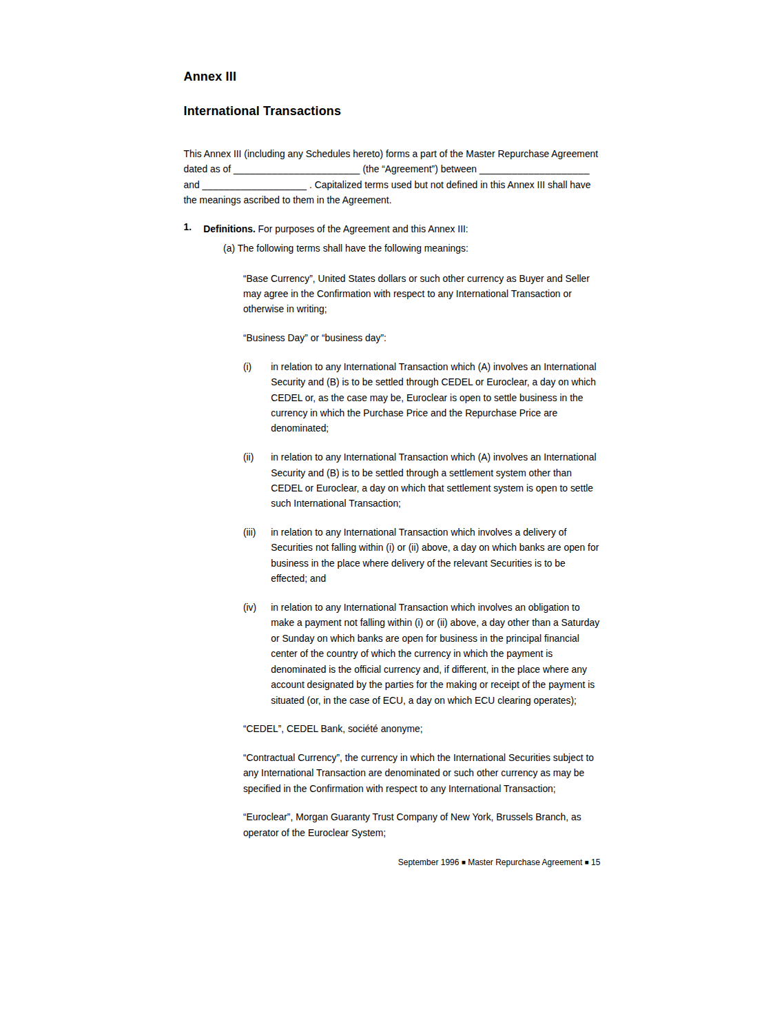Annex III
International Transactions
This Annex III (including any Schedules hereto) forms a part of the Master Repurchase Agreement dated as of _______________________ (the “Agreement”) between ____________________ and ___________________ . Capitalized terms used but not defined in this Annex III shall have the meanings ascribed to them in the Agreement.
Definitions. For purposes of the Agreement and this Annex III:
(a) The following terms shall have the following meanings:
“Base Currency”, United States dollars or such other currency as Buyer and Seller may agree in the Confirmation with respect to any International Transaction or otherwise in writing;
“Business Day” or “business day”:
(i) in relation to any International Transaction which (A) involves an International Security and (B) is to be settled through CEDEL or Euroclear, a day on which CEDEL or, as the case may be, Euroclear is open to settle business in the currency in which the Purchase Price and the Repurchase Price are denominated;
(ii) in relation to any International Transaction which (A) involves an International Security and (B) is to be settled through a settlement system other than CEDEL or Euroclear, a day on which that settlement system is open to settle such International Transaction;
(iii) in relation to any International Transaction which involves a delivery of Securities not falling within (i) or (ii) above, a day on which banks are open for business in the place where delivery of the relevant Securities is to be effected; and
(iv) in relation to any International Transaction which involves an obligation to make a payment not falling within (i) or (ii) above, a day other than a Saturday or Sunday on which banks are open for business in the principal financial center of the country of which the currency in which the payment is denominated is the official currency and, if different, in the place where any account designated by the parties for the making or receipt of the payment is situated (or, in the case of ECU, a day on which ECU clearing operates);
“CEDEL”, CEDEL Bank, société anonyme;
“Contractual Currency”, the currency in which the International Securities subject to any International Transaction are denominated or such other currency as may be specified in the Confirmation with respect to any International Transaction;
“Euroclear”, Morgan Guaranty Trust Company of New York, Brussels Branch, as operator of the Euroclear System;
September 1996 ■ Master Repurchase Agreement ■ 15